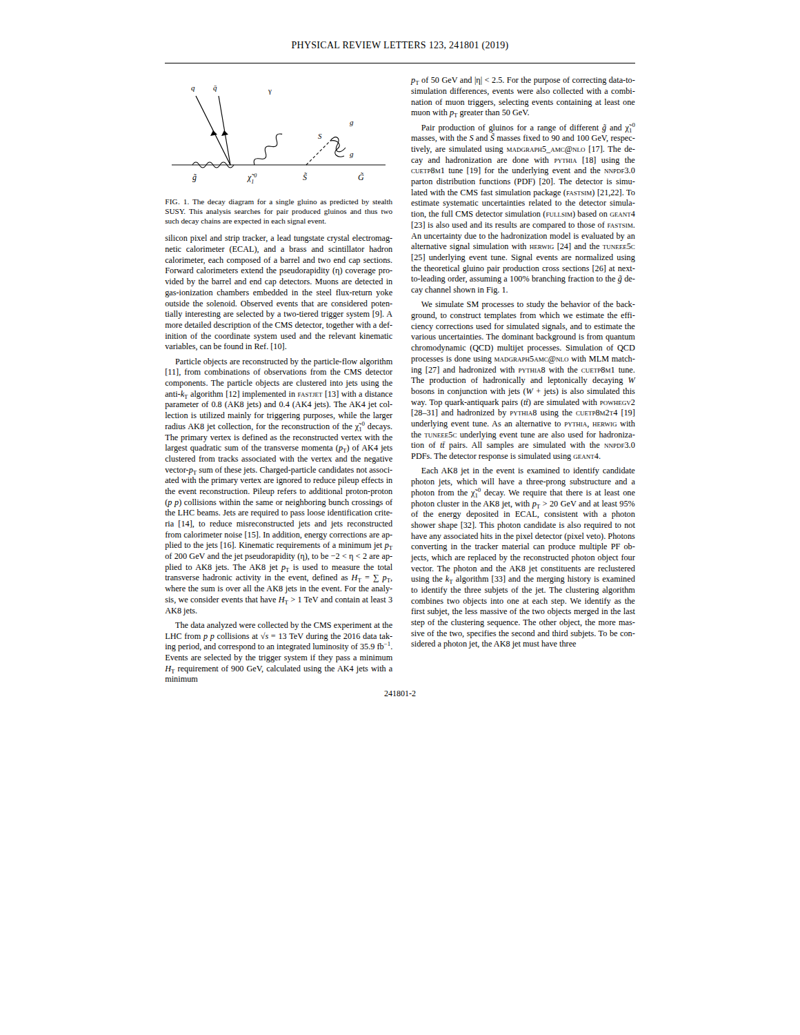PHYSICAL REVIEW LETTERS 123, 241801 (2019)
q q̄ γ S g g g̃ χ̃10 S̃ G̃
FIG. 1. The decay diagram for a single gluino as predicted by stealth SUSY. This analysis searches for pair produced gluinos and thus two such decay chains are expected in each signal event.
silicon pixel and strip tracker, a lead tungstate crystal electromagnetic calorimeter (ECAL), and a brass and scintillator hadron calorimeter, each composed of a barrel and two end cap sections. Forward calorimeters extend the pseudorapidity (η) coverage provided by the barrel and end cap detectors. Muons are detected in gas-ionization chambers embedded in the steel flux-return yoke outside the solenoid. Observed events that are considered potentially interesting are selected by a two-tiered trigger system [9]. A more detailed description of the CMS detector, together with a definition of the coordinate system used and the relevant kinematic variables, can be found in Ref. [10].
Particle objects are reconstructed by the particle-flow algorithm [11], from combinations of observations from the CMS detector components. The particle objects are clustered into jets using the anti-kT algorithm [12] implemented in fastjet [13] with a distance parameter of 0.8 (AK8 jets) and 0.4 (AK4 jets). The AK4 jet collection is utilized mainly for triggering purposes, while the larger radius AK8 jet collection, for the reconstruction of the χ̃10 decays. The primary vertex is defined as the reconstructed vertex with the largest quadratic sum of the transverse momenta (pT) of AK4 jets clustered from tracks associated with the vertex and the negative vector-pT sum of these jets. Charged-particle candidates not associated with the primary vertex are ignored to reduce pileup effects in the event reconstruction. Pileup refers to additional proton-proton (p p) collisions within the same or neighboring bunch crossings of the LHC beams. Jets are required to pass loose identification criteria [14], to reduce misreconstructed jets and jets reconstructed from calorimeter noise [15]. In addition, energy corrections are applied to the jets [16]. Kinematic requirements of a minimum jet pT of 200 GeV and the jet pseudorapidity (η), to be −2 < η < 2 are applied to AK8 jets. The AK8 jet pT is used to measure the total transverse hadronic activity in the event, defined as HT = ∑ pT, where the sum is over all the AK8 jets in the event. For the analysis, we consider events that have HT > 1 TeV and contain at least 3 AK8 jets.
The data analyzed were collected by the CMS experiment at the LHC from p p collisions at √s = 13 TeV during the 2016 data taking period, and correspond to an integrated luminosity of 35.9 fb−1. Events are selected by the trigger system if they pass a minimum HT requirement of 900 GeV, calculated using the AK4 jets with a minimum
pT of 50 GeV and |η| < 2.5. For the purpose of correcting data-to-simulation differences, events were also collected with a combination of muon triggers, selecting events containing at least one muon with pT greater than 50 GeV.
Pair production of gluinos for a range of different g̃ and χ̃10 masses, with the S and S̃ masses fixed to 90 and 100 GeV, respectively, are simulated using madgraph5_amc@nlo [17]. The decay and hadronization are done with pythia [18] using the cuetp8m1 tune [19] for the underlying event and the nnpdf3.0 parton distribution functions (PDF) [20]. The detector is simulated with the CMS fast simulation package (fastsim) [21,22]. To estimate systematic uncertainties related to the detector simulation, the full CMS detector simulation (fullsim) based on geant4 [23] is also used and its results are compared to those of fastsim. An uncertainty due to the hadronization model is evaluated by an alternative signal simulation with herwig [24] and the tuneee5c [25] underlying event tune. Signal events are normalized using the theoretical gluino pair production cross sections [26] at next-to-leading order, assuming a 100% branching fraction to the g̃ decay channel shown in Fig. 1.
We simulate SM processes to study the behavior of the background, to construct templates from which we estimate the efficiency corrections used for simulated signals, and to estimate the various uncertainties. The dominant background is from quantum chromodynamic (QCD) multijet processes. Simulation of QCD processes is done using madgraph5amc@nlo with MLM matching [27] and hadronized with pythia8 with the cuetp8m1 tune. The production of hadronically and leptonically decaying W bosons in conjunction with jets (W + jets) is also simulated this way. Top quark-antiquark pairs (tt̄) are simulated with powhegv2 [28–31] and hadronized by pythia8 using the cuetp8m2t4 [19] underlying event tune. As an alternative to pythia, herwig with the tuneee5c underlying event tune are also used for hadronization of tt̄ pairs. All samples are simulated with the nnpdf3.0 PDFs. The detector response is simulated using geant4.
Each AK8 jet in the event is examined to identify candidate photon jets, which will have a three-prong substructure and a photon from the χ̃10 decay. We require that there is at least one photon cluster in the AK8 jet, with pT > 20 GeV and at least 95% of the energy deposited in ECAL, consistent with a photon shower shape [32]. This photon candidate is also required to not have any associated hits in the pixel detector (pixel veto). Photons converting in the tracker material can produce multiple PF objects, which are replaced by the reconstructed photon object four vector. The photon and the AK8 jet constituents are reclustered using the kT algorithm [33] and the merging history is examined to identify the three subjets of the jet. The clustering algorithm combines two objects into one at each step. We identify as the first subjet, the less massive of the two objects merged in the last step of the clustering sequence. The other object, the more massive of the two, specifies the second and third subjets. To be considered a photon jet, the AK8 jet must have three
241801-2